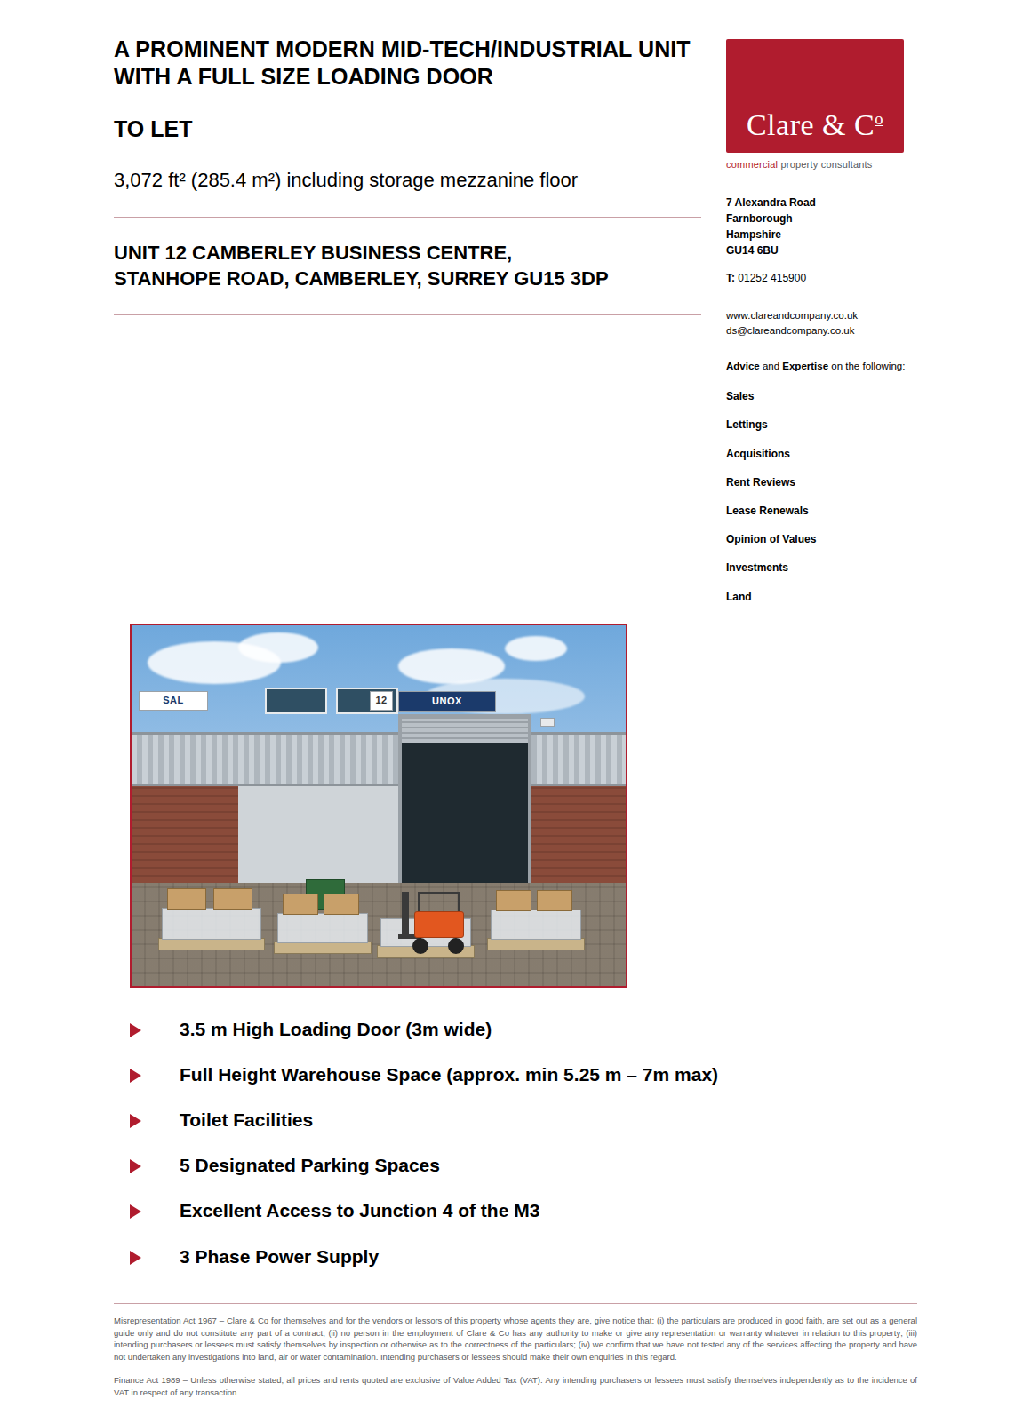A PROMINENT MODERN MID-TECH/INDUSTRIAL UNIT WITH A FULL SIZE LOADING DOOR
TO LET
3,072 ft² (285.4 m²) including storage mezzanine floor
UNIT 12 CAMBERLEY BUSINESS CENTRE,
STANHOPE ROAD, CAMBERLEY, SURREY GU15 3DP
Clare & Co
commercial property consultants
7 Alexandra Road
Farnborough
Hampshire
GU14 6BU
T: 01252 415900
www.clareandcompany.co.uk
ds@clareandcompany.co.uk
Advice and Expertise on the following:
Sales
Lettings
Acquisitions
Rent Reviews
Lease Renewals
Opinion of Values
Investments
Land
SAL
12
UNOX
3.5 m High Loading Door (3m wide)
Full Height Warehouse Space (approx. min 5.25 m – 7m max)
Toilet Facilities
5 Designated Parking Spaces
Excellent Access to Junction 4 of the M3
3 Phase Power Supply
Misrepresentation Act 1967 – Clare & Co for themselves and for the vendors or lessors of this property whose agents they are, give notice that: (i) the particulars are produced in good faith, are set out as a general guide only and do not constitute any part of a contract; (ii) no person in the employment of Clare & Co has any authority to make or give any representation or warranty whatever in relation to this property; (iii) intending purchasers or lessees must satisfy themselves by inspection or otherwise as to the correctness of the particulars; (iv) we confirm that we have not tested any of the services affecting the property and have not undertaken any investigations into land, air or water contamination. Intending purchasers or lessees should make their own enquiries in this regard.
Finance Act 1989 – Unless otherwise stated, all prices and rents quoted are exclusive of Value Added Tax (VAT). Any intending purchasers or lessees must satisfy themselves independently as to the incidence of VAT in respect of any transaction.